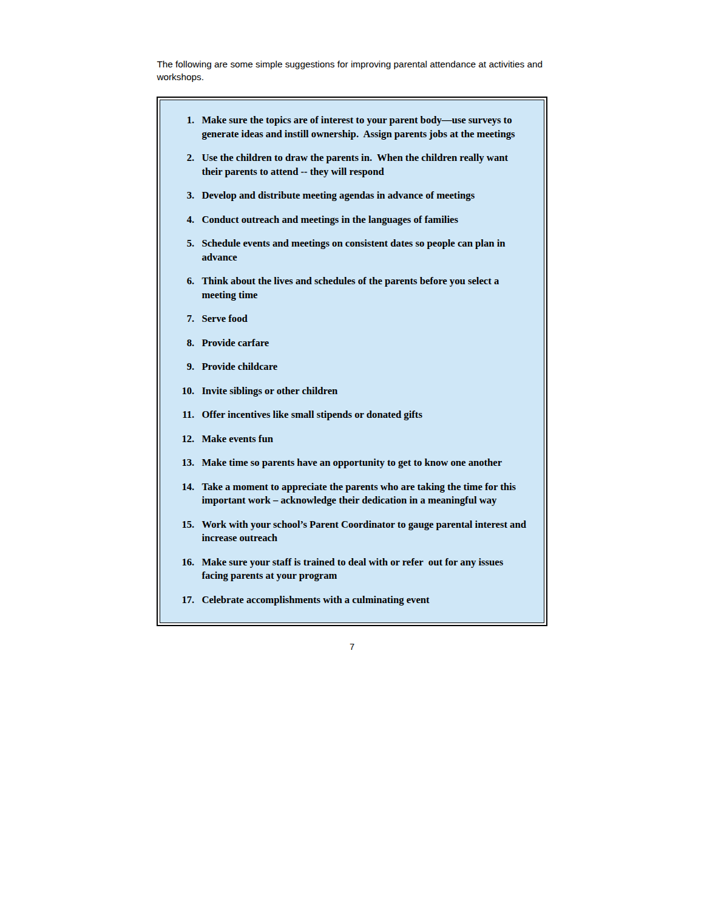The following are some simple suggestions for improving parental attendance at activities and workshops.
Make sure the topics are of interest to your parent body—use surveys to generate ideas and instill ownership. Assign parents jobs at the meetings
Use the children to draw the parents in. When the children really want their parents to attend -- they will respond
Develop and distribute meeting agendas in advance of meetings
Conduct outreach and meetings in the languages of families
Schedule events and meetings on consistent dates so people can plan in advance
Think about the lives and schedules of the parents before you select a meeting time
Serve food
Provide carfare
Provide childcare
Invite siblings or other children
Offer incentives like small stipends or donated gifts
Make events fun
Make time so parents have an opportunity to get to know one another
Take a moment to appreciate the parents who are taking the time for this important work – acknowledge their dedication in a meaningful way
Work with your school’s Parent Coordinator to gauge parental interest and increase outreach
Make sure your staff is trained to deal with or refer out for any issues facing parents at your program
Celebrate accomplishments with a culminating event
7